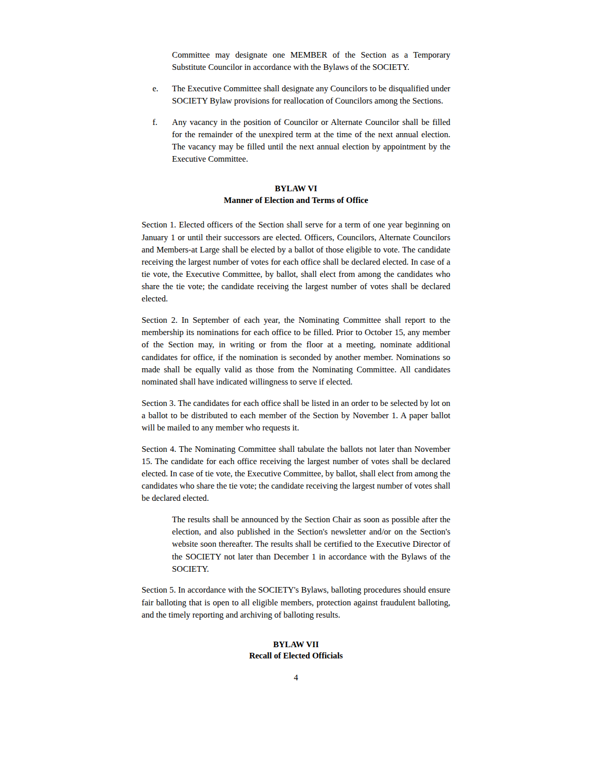Committee may designate one MEMBER of the Section as a Temporary Substitute Councilor in accordance with the Bylaws of the SOCIETY.
e. The Executive Committee shall designate any Councilors to be disqualified under SOCIETY Bylaw provisions for reallocation of Councilors among the Sections.
f. Any vacancy in the position of Councilor or Alternate Councilor shall be filled for the remainder of the unexpired term at the time of the next annual election. The vacancy may be filled until the next annual election by appointment by the Executive Committee.
BYLAW VIManner of Election and Terms of Office
Section 1. Elected officers of the Section shall serve for a term of one year beginning on January 1 or until their successors are elected. Officers, Councilors, Alternate Councilors and Members-at Large shall be elected by a ballot of those eligible to vote. The candidate receiving the largest number of votes for each office shall be declared elected. In case of a tie vote, the Executive Committee, by ballot, shall elect from among the candidates who share the tie vote; the candidate receiving the largest number of votes shall be declared elected.
Section 2. In September of each year, the Nominating Committee shall report to the membership its nominations for each office to be filled. Prior to October 15, any member of the Section may, in writing or from the floor at a meeting, nominate additional candidates for office, if the nomination is seconded by another member. Nominations so made shall be equally valid as those from the Nominating Committee. All candidates nominated shall have indicated willingness to serve if elected.
Section 3. The candidates for each office shall be listed in an order to be selected by lot on a ballot to be distributed to each member of the Section by November 1. A paper ballot will be mailed to any member who requests it.
Section 4. The Nominating Committee shall tabulate the ballots not later than November 15. The candidate for each office receiving the largest number of votes shall be declared elected. In case of tie vote, the Executive Committee, by ballot, shall elect from among the candidates who share the tie vote; the candidate receiving the largest number of votes shall be declared elected.
The results shall be announced by the Section Chair as soon as possible after the election, and also published in the Section's newsletter and/or on the Section's website soon thereafter. The results shall be certified to the Executive Director of the SOCIETY not later than December 1 in accordance with the Bylaws of the SOCIETY.
Section 5. In accordance with the SOCIETY's Bylaws, balloting procedures should ensure fair balloting that is open to all eligible members, protection against fraudulent balloting, and the timely reporting and archiving of balloting results.
BYLAW VIIRecall of Elected Officials
4